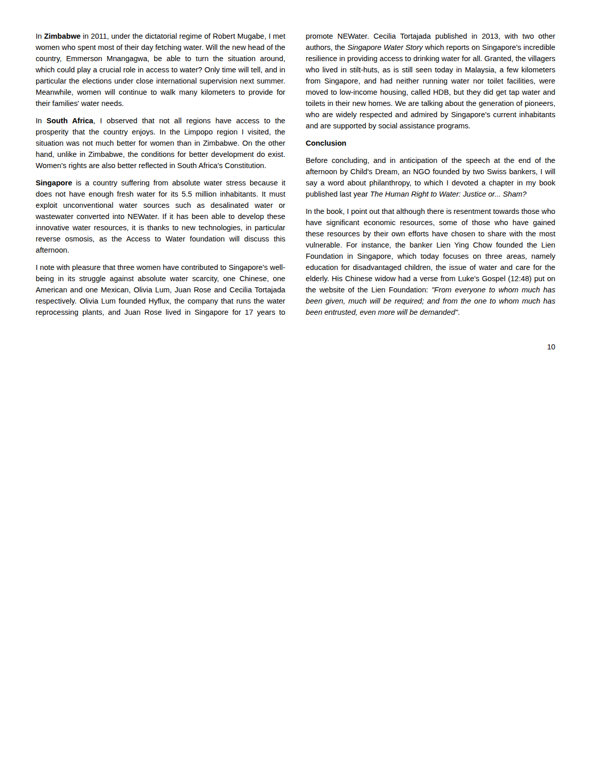In Zimbabwe in 2011, under the dictatorial regime of Robert Mugabe, I met women who spent most of their day fetching water. Will the new head of the country, Emmerson Mnangagwa, be able to turn the situation around, which could play a crucial role in access to water? Only time will tell, and in particular the elections under close international supervision next summer. Meanwhile, women will continue to walk many kilometers to provide for their families' water needs.
In South Africa, I observed that not all regions have access to the prosperity that the country enjoys. In the Limpopo region I visited, the situation was not much better for women than in Zimbabwe. On the other hand, unlike in Zimbabwe, the conditions for better development do exist. Women's rights are also better reflected in South Africa's Constitution.
Singapore is a country suffering from absolute water stress because it does not have enough fresh water for its 5.5 million inhabitants. It must exploit unconventional water sources such as desalinated water or wastewater converted into NEWater. If it has been able to develop these innovative water resources, it is thanks to new technologies, in particular reverse osmosis, as the Access to Water foundation will discuss this afternoon.
I note with pleasure that three women have contributed to Singapore's well-being in its struggle against absolute water scarcity, one Chinese, one American and one Mexican, Olivia Lum, Juan Rose and Cecilia Tortajada respectively. Olivia Lum founded Hyflux, the company that runs the water reprocessing plants, and Juan Rose lived in Singapore for 17 years to promote NEWater. Cecilia Tortajada published in 2013, with two other authors, the Singapore Water Story which reports on Singapore's incredible resilience in providing access to drinking water for all. Granted, the villagers who lived in stilt-huts, as is still seen today in Malaysia, a few kilometers from Singapore, and had neither running water nor toilet facilities, were moved to low-income housing, called HDB, but they did get tap water and toilets in their new homes. We are talking about the generation of pioneers, who are widely respected and admired by Singapore's current inhabitants and are supported by social assistance programs.
Conclusion
Before concluding, and in anticipation of the speech at the end of the afternoon by Child's Dream, an NGO founded by two Swiss bankers, I will say a word about philanthropy, to which I devoted a chapter in my book published last year The Human Right to Water: Justice or... Sham?
In the book, I point out that although there is resentment towards those who have significant economic resources, some of those who have gained these resources by their own efforts have chosen to share with the most vulnerable. For instance, the banker Lien Ying Chow founded the Lien Foundation in Singapore, which today focuses on three areas, namely education for disadvantaged children, the issue of water and care for the elderly. His Chinese widow had a verse from Luke's Gospel (12:48) put on the website of the Lien Foundation: "From everyone to whom much has been given, much will be required; and from the one to whom much has been entrusted, even more will be demanded".
10